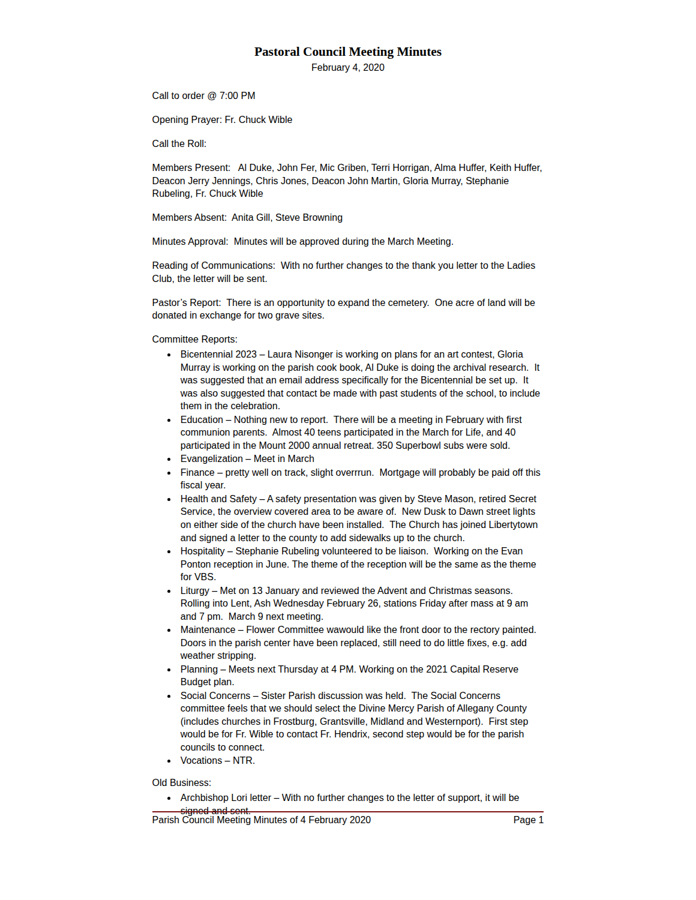Pastoral Council Meeting Minutes
February 4, 2020
Call to order @ 7:00 PM
Opening Prayer: Fr. Chuck Wible
Call the Roll:
Members Present: Al Duke, John Fer, Mic Griben, Terri Horrigan, Alma Huffer, Keith Huffer, Deacon Jerry Jennings, Chris Jones, Deacon John Martin, Gloria Murray, Stephanie Rubeling, Fr. Chuck Wible
Members Absent: Anita Gill, Steve Browning
Minutes Approval: Minutes will be approved during the March Meeting.
Reading of Communications: With no further changes to the thank you letter to the Ladies Club, the letter will be sent.
Pastor’s Report: There is an opportunity to expand the cemetery. One acre of land will be donated in exchange for two grave sites.
Committee Reports:
Bicentennial 2023 – Laura Nisonger is working on plans for an art contest, Gloria Murray is working on the parish cook book, Al Duke is doing the archival research. It was suggested that an email address specifically for the Bicentennial be set up. It was also suggested that contact be made with past students of the school, to include them in the celebration.
Education – Nothing new to report. There will be a meeting in February with first communion parents. Almost 40 teens participated in the March for Life, and 40 participated in the Mount 2000 annual retreat. 350 Superbowl subs were sold.
Evangelization – Meet in March
Finance – pretty well on track, slight overrrun. Mortgage will probably be paid off this fiscal year.
Health and Safety – A safety presentation was given by Steve Mason, retired Secret Service, the overview covered area to be aware of. New Dusk to Dawn street lights on either side of the church have been installed. The Church has joined Libertytown and signed a letter to the county to add sidewalks up to the church.
Hospitality – Stephanie Rubeling volunteered to be liaison. Working on the Evan Ponton reception in June. The theme of the reception will be the same as the theme for VBS.
Liturgy – Met on 13 January and reviewed the Advent and Christmas seasons. Rolling into Lent, Ash Wednesday February 26, stations Friday after mass at 9 am and 7 pm. March 9 next meeting.
Maintenance – Flower Committee wawould like the front door to the rectory painted. Doors in the parish center have been replaced, still need to do little fixes, e.g. add weather stripping.
Planning – Meets next Thursday at 4 PM. Working on the 2021 Capital Reserve Budget plan.
Social Concerns – Sister Parish discussion was held. The Social Concerns committee feels that we should select the Divine Mercy Parish of Allegany County (includes churches in Frostburg, Grantsville, Midland and Westernport). First step would be for Fr. Wible to contact Fr. Hendrix, second step would be for the parish councils to connect.
Vocations – NTR.
Old Business:
Archbishop Lori letter – With no further changes to the letter of support, it will be signed and sent.
Parish Council Meeting Minutes of 4 February 2020 Page 1